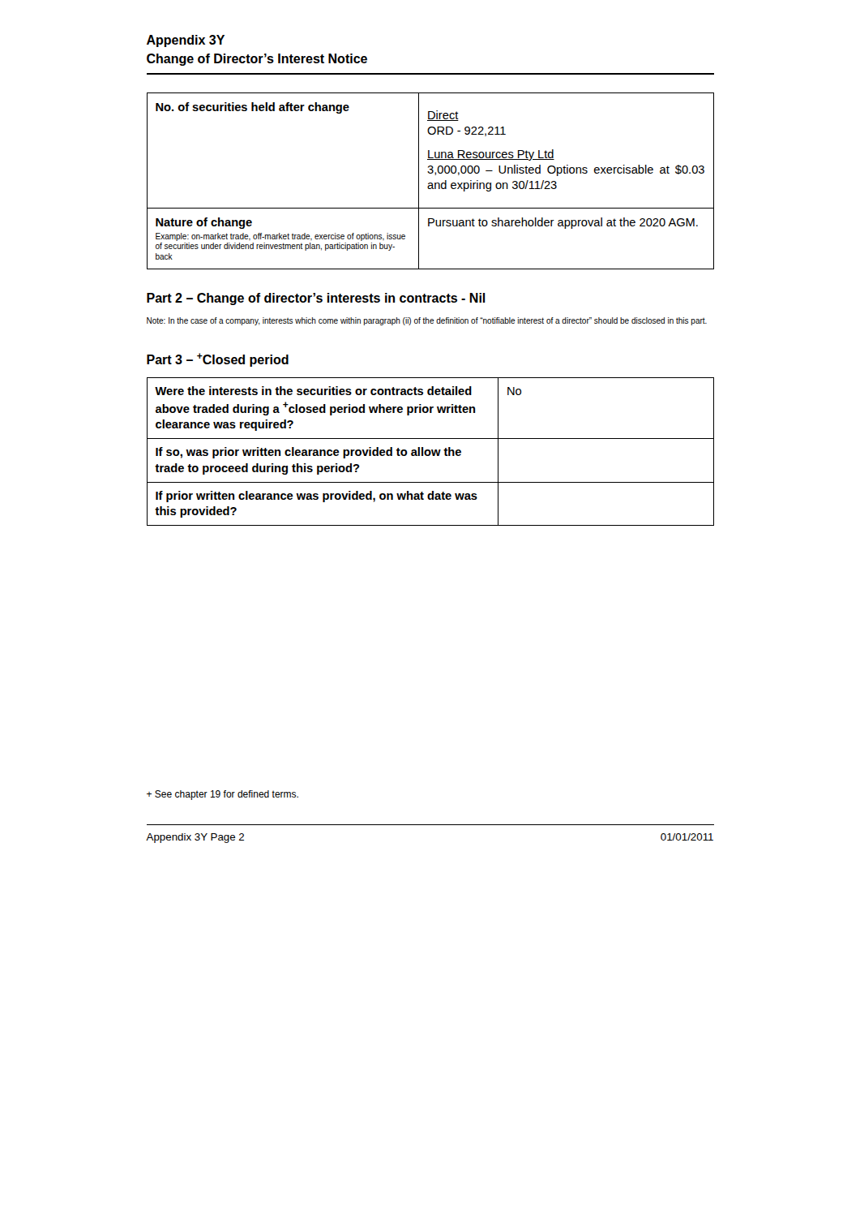Appendix 3Y
Change of Director’s Interest Notice
| No. of securities held after change | Direct ORD - 922,211 Luna Resources Pty Ltd 3,000,000 – Unlisted Options exercisable at $0.03 and expiring on 30/11/23 |
| Nature of change Example: on-market trade, off-market trade, exercise of options, issue of securities under dividend reinvestment plan, participation in buy-back | Pursuant to shareholder approval at the 2020 AGM. |
Part 2 – Change of director’s interests in contracts - Nil
Note: In the case of a company, interests which come within paragraph (ii) of the definition of “notifiable interest of a director” should be disclosed in this part.
Part 3 – +Closed period
| Were the interests in the securities or contracts detailed above traded during a + closed period where prior written clearance was required? | No |
| If so, was prior written clearance provided to allow the trade to proceed during this period? | |
| If prior written clearance was provided, on what date was this provided? | |
+ See chapter 19 for defined terms.
Appendix 3Y Page 2 01/01/2011